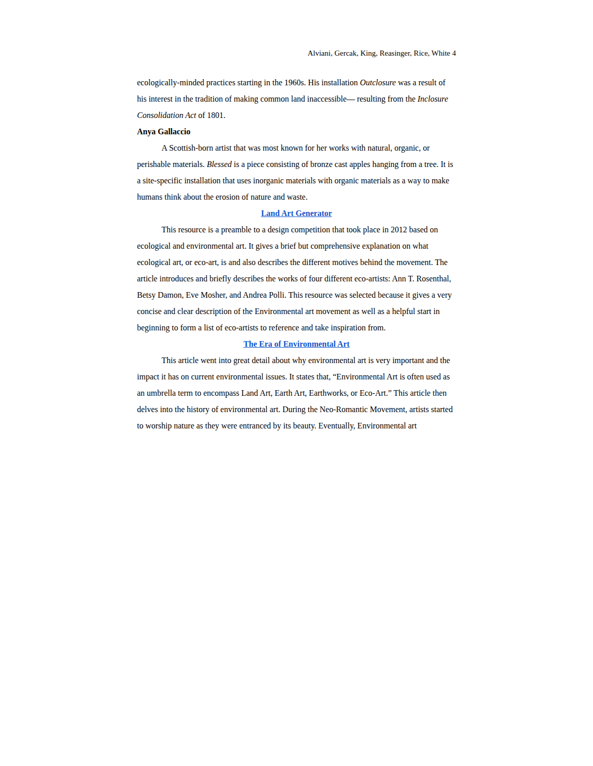Alviani, Gercak, King, Reasinger, Rice, White 4
ecologically-minded practices starting in the 1960s. His installation Outclosure was a result of his interest in the tradition of making common land inaccessible— resulting from the Inclosure Consolidation Act of 1801.
Anya Gallaccio
A Scottish-born artist that was most known for her works with natural, organic, or perishable materials. Blessed is a piece consisting of bronze cast apples hanging from a tree. It is a site-specific installation that uses inorganic materials with organic materials as a way to make humans think about the erosion of nature and waste.
Land Art Generator
This resource is a preamble to a design competition that took place in 2012 based on ecological and environmental art. It gives a brief but comprehensive explanation on what ecological art, or eco-art, is and also describes the different motives behind the movement. The article introduces and briefly describes the works of four different eco-artists: Ann T. Rosenthal, Betsy Damon, Eve Mosher, and Andrea Polli. This resource was selected because it gives a very concise and clear description of the Environmental art movement as well as a helpful start in beginning to form a list of eco-artists to reference and take inspiration from.
The Era of Environmental Art
This article went into great detail about why environmental art is very important and the impact it has on current environmental issues. It states that, “Environmental Art is often used as an umbrella term to encompass Land Art, Earth Art, Earthworks, or Eco-Art.” This article then delves into the history of environmental art. During the Neo-Romantic Movement, artists started to worship nature as they were entranced by its beauty. Eventually, Environmental art